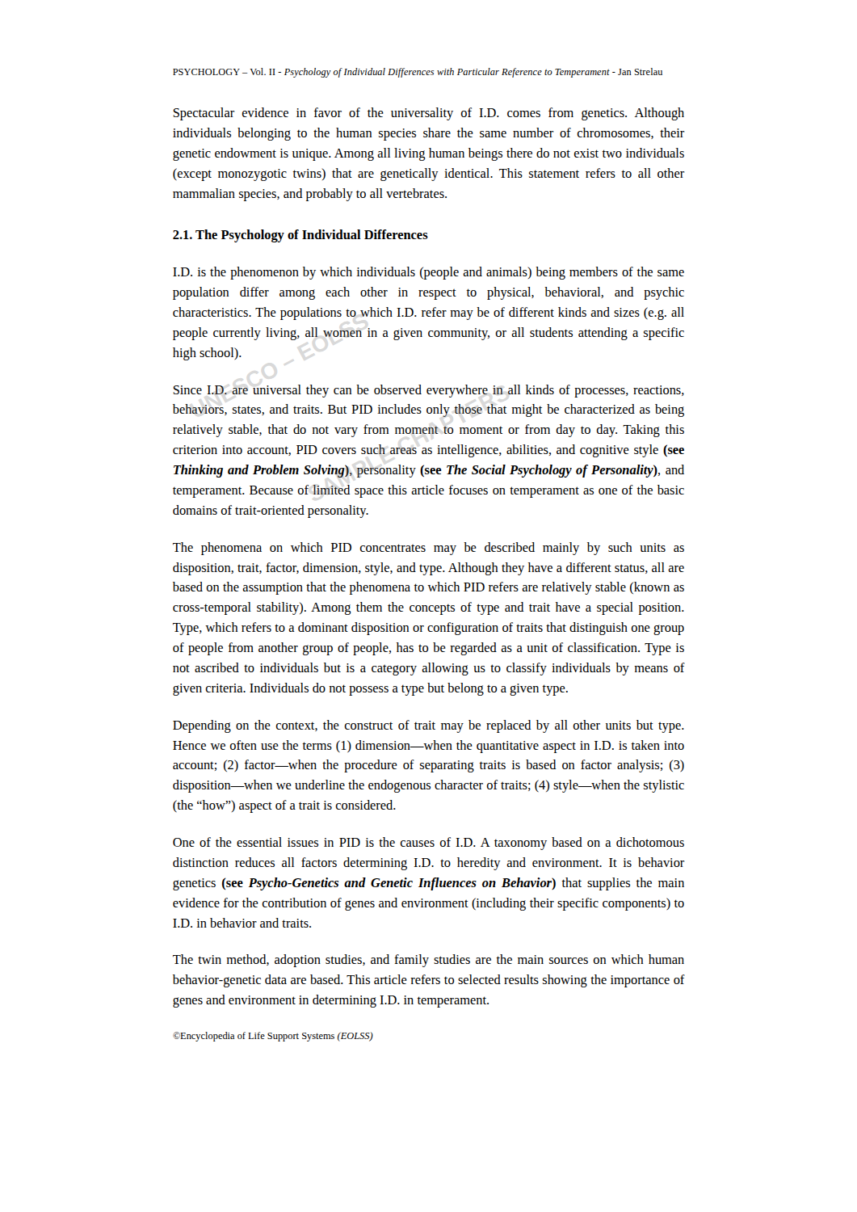PSYCHOLOGY – Vol. II - Psychology of Individual Differences with Particular Reference to Temperament - Jan Strelau
Spectacular evidence in favor of the universality of I.D. comes from genetics. Although individuals belonging to the human species share the same number of chromosomes, their genetic endowment is unique. Among all living human beings there do not exist two individuals (except monozygotic twins) that are genetically identical. This statement refers to all other mammalian species, and probably to all vertebrates.
2.1. The Psychology of Individual Differences
I.D. is the phenomenon by which individuals (people and animals) being members of the same population differ among each other in respect to physical, behavioral, and psychic characteristics. The populations to which I.D. refer may be of different kinds and sizes (e.g. all people currently living, all women in a given community, or all students attending a specific high school).
Since I.D. are universal they can be observed everywhere in all kinds of processes, reactions, behaviors, states, and traits. But PID includes only those that might be characterized as being relatively stable, that do not vary from moment to moment or from day to day. Taking this criterion into account, PID covers such areas as intelligence, abilities, and cognitive style (see Thinking and Problem Solving), personality (see The Social Psychology of Personality), and temperament. Because of limited space this article focuses on temperament as one of the basic domains of trait-oriented personality.
The phenomena on which PID concentrates may be described mainly by such units as disposition, trait, factor, dimension, style, and type. Although they have a different status, all are based on the assumption that the phenomena to which PID refers are relatively stable (known as cross-temporal stability). Among them the concepts of type and trait have a special position. Type, which refers to a dominant disposition or configuration of traits that distinguish one group of people from another group of people, has to be regarded as a unit of classification. Type is not ascribed to individuals but is a category allowing us to classify individuals by means of given criteria. Individuals do not possess a type but belong to a given type.
Depending on the context, the construct of trait may be replaced by all other units but type. Hence we often use the terms (1) dimension—when the quantitative aspect in I.D. is taken into account; (2) factor—when the procedure of separating traits is based on factor analysis; (3) disposition—when we underline the endogenous character of traits; (4) style—when the stylistic (the “how”) aspect of a trait is considered.
One of the essential issues in PID is the causes of I.D. A taxonomy based on a dichotomous distinction reduces all factors determining I.D. to heredity and environment. It is behavior genetics (see Psycho-Genetics and Genetic Influences on Behavior) that supplies the main evidence for the contribution of genes and environment (including their specific components) to I.D. in behavior and traits.
The twin method, adoption studies, and family studies are the main sources on which human behavior-genetic data are based. This article refers to selected results showing the importance of genes and environment in determining I.D. in temperament.
UNESCO – EOLSS
SAMPLE CHAPTERS
©Encyclopedia of Life Support Systems (EOLSS)